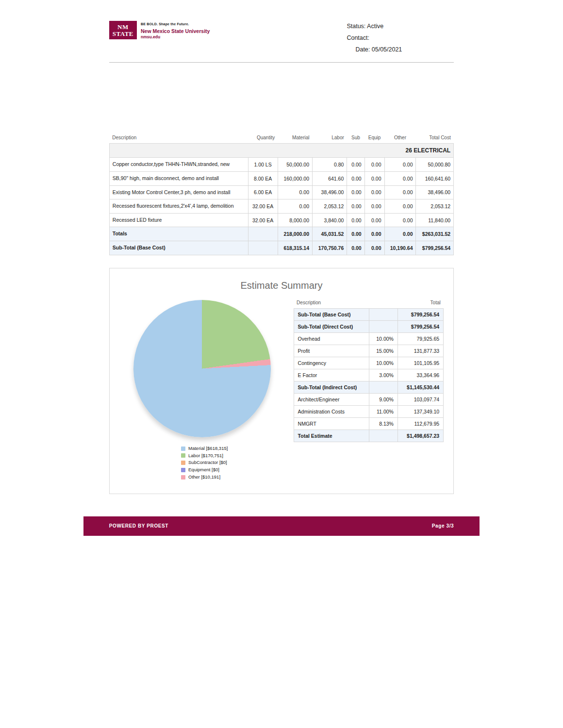NM
STATE
BE BOLD. Shape the Future. New Mexico State University nmsu.edu
Status: Active Contact: Date: 05/05/2021
| Description | Quantity | Material | Labor | Sub | Equip | Other | Total Cost |
| --- | --- | --- | --- | --- | --- | --- | --- |
| 26 ELECTRICAL |
| Copper conductor,type THHN-THWN,stranded, new | 1.00 LS | 50,000.00 | 0.80 | 0.00 | 0.00 | 0.00 | 50,000.80 |
| SB,90" high, main disconnect, demo and install | 8.00 EA | 160,000.00 | 641.60 | 0.00 | 0.00 | 0.00 | 160,641.60 |
| Existing Motor Control Center,3 ph, demo and install | 6.00 EA | 0.00 | 38,496.00 | 0.00 | 0.00 | 0.00 | 38,496.00 |
| Recessed fluorescent fixtures,2'x4',4 lamp, demolition | 32.00 EA | 0.00 | 2,053.12 | 0.00 | 0.00 | 0.00 | 2,053.12 |
| Recessed LED fixture | 32.00 EA | 8,000.00 | 3,840.00 | 0.00 | 0.00 | 0.00 | 11,840.00 |
| Totals | | 218,000.00 | 45,031.52 | 0.00 | 0.00 | 0.00 | $263,031.52 |
| Sub-Total (Base Cost) | | 618,315.14 | 170,750.76 | 0.00 | 0.00 | 10,190.64 | $799,256.54 |
Estimate Summary
Material [$618,315]
Labor [$170,751]
SubContractor [$0]
Equipment [$0]
Other [$10,191]
| Description | | Total |
| --- | --- | --- |
| Sub-Total (Base Cost) | | $799,256.54 |
| Sub-Total (Direct Cost) | | $799,256.54 |
| Overhead | 10.00% | 79,925.65 |
| Profit | 15.00% | 131,877.33 |
| Contingency | 10.00% | 101,105.95 |
| E Factor | 3.00% | 33,364.96 |
| Sub-Total (Indirect Cost) | | $1,145,530.44 |
| Architect/Engineer | 9.00% | 103,097.74 |
| Administration Costs | 11.00% | 137,349.10 |
| NMGRT | 8.13% | 112,679.95 |
| Total Estimate | | $1,498,657.23 |
POWERED BY PROEST Page 3/3